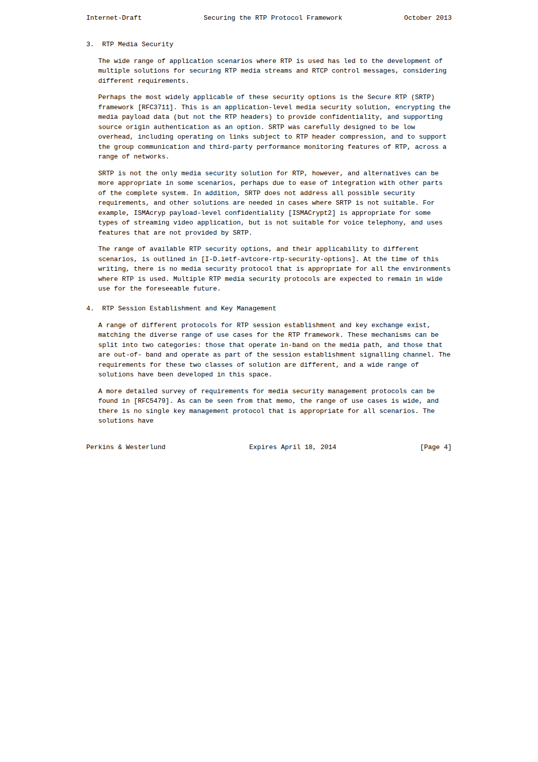Internet-Draft Securing the RTP Protocol Framework October 2013
3. RTP Media Security
The wide range of application scenarios where RTP is used has led to the development of multiple solutions for securing RTP media streams and RTCP control messages, considering different requirements.
Perhaps the most widely applicable of these security options is the Secure RTP (SRTP) framework [RFC3711]. This is an application-level media security solution, encrypting the media payload data (but not the RTP headers) to provide confidentiality, and supporting source origin authentication as an option. SRTP was carefully designed to be low overhead, including operating on links subject to RTP header compression, and to support the group communication and third-party performance monitoring features of RTP, across a range of networks.
SRTP is not the only media security solution for RTP, however, and alternatives can be more appropriate in some scenarios, perhaps due to ease of integration with other parts of the complete system. In addition, SRTP does not address all possible security requirements, and other solutions are needed in cases where SRTP is not suitable. For example, ISMAcryp payload-level confidentiality [ISMACrypt2] is appropriate for some types of streaming video application, but is not suitable for voice telephony, and uses features that are not provided by SRTP.
The range of available RTP security options, and their applicability to different scenarios, is outlined in [I-D.ietf-avtcore-rtp-security-options]. At the time of this writing, there is no media security protocol that is appropriate for all the environments where RTP is used. Multiple RTP media security protocols are expected to remain in wide use for the foreseeable future.
4. RTP Session Establishment and Key Management
A range of different protocols for RTP session establishment and key exchange exist, matching the diverse range of use cases for the RTP framework. These mechanisms can be split into two categories: those that operate in-band on the media path, and those that are out-of- band and operate as part of the session establishment signalling channel. The requirements for these two classes of solution are different, and a wide range of solutions have been developed in this space.
A more detailed survey of requirements for media security management protocols can be found in [RFC5479]. As can be seen from that memo, the range of use cases is wide, and there is no single key management protocol that is appropriate for all scenarios. The solutions have
Perkins & Westerlund Expires April 18, 2014 [Page 4]